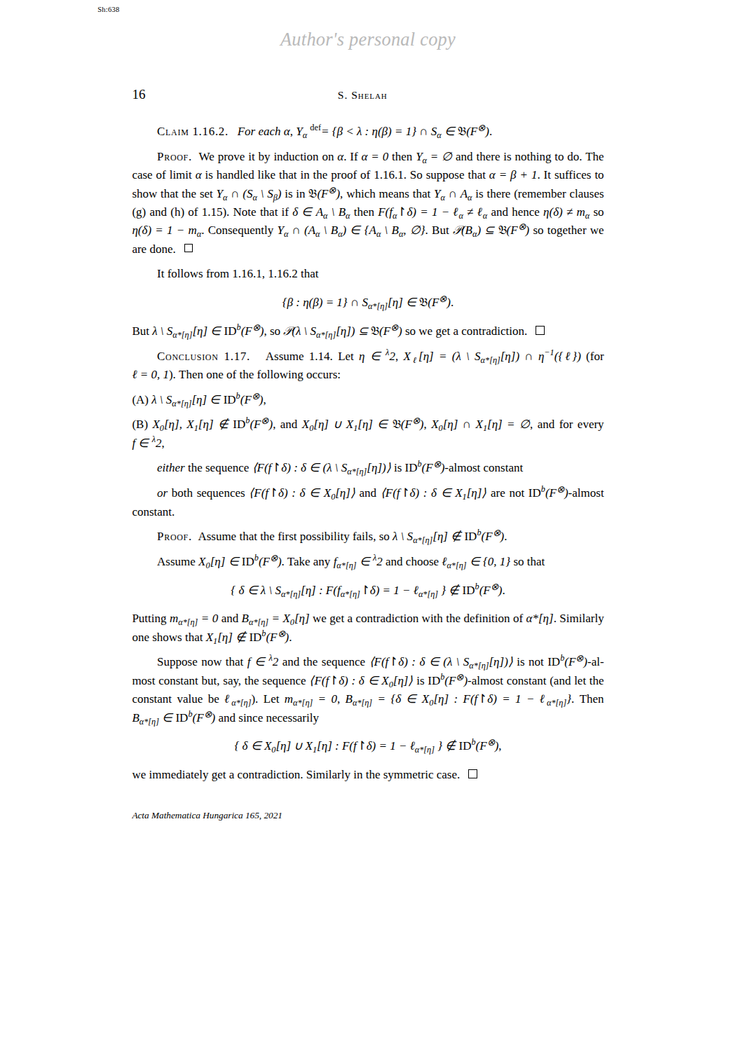Sh:638
Author's personal copy
16 S. Shelah
Claim 1.16.2. For each α, Yα def= {β < λ : η(β) = 1} ∩ Sα ∈ 𝔅(F⊗).
Proof. We prove it by induction on α. If α = 0 then Yα = ∅ and there is nothing to do. The case of limit α is handled like that in the proof of 1.16.1. So suppose that α = β + 1. It suffices to show that the set Yα ∩ (Sα \ Sβ) is in 𝔅(F⊗), which means that Yα ∩ Aα is there (remember clauses (g) and (h) of 1.15). Note that if δ ∈ Aα \ Bα then F(fα↾δ) = 1 − ℓα ≠ ℓα and hence η(δ) ≠ mα so η(δ) = 1 − mα. Consequently Yα ∩ (Aα \ Bα) ∈ {Aα \ Bα, ∅}. But 𝒫(Bα) ⊆ 𝔅(F⊗) so together we are done.
It follows from 1.16.1, 1.16.2 that
{β : η(β) = 1} ∩ Sα*[η][η] ∈ 𝔅(F⊗).
But λ \ Sα*[η][η] ∈ IDb(F⊗), so 𝒫(λ \ Sα*[η][η]) ⊆ 𝔅(F⊗) so we get a contradiction.
Conclusion 1.17. Assume 1.14. Let η ∈ λ2, Xℓ[η] = (λ \ Sα*[η][η]) ∩ η−1({ℓ}) (for ℓ = 0, 1). Then one of the following occurs:
(A) λ \ Sα*[η][η] ∈ IDb(F⊗),
(B) X0[η], X1[η] ∉ IDb(F⊗), and X0[η] ∪ X1[η] ∈ 𝔅(F⊗), X0[η] ∩ X1[η] = ∅, and for every f ∈ λ2,
either the sequence ⟨F(f↾δ) : δ ∈ (λ \ Sα*[η][η])⟩ is IDb(F⊗)-almost constant
or both sequences ⟨F(f↾δ) : δ ∈ X0[η]⟩ and ⟨F(f↾δ) : δ ∈ X1[η]⟩ are not IDb(F⊗)-almost constant.
Proof. Assume that the first possibility fails, so λ \ Sα*[η][η] ∉ IDb(F⊗).
Assume X0[η] ∈ IDb(F⊗). Take any fα*[η] ∈ λ2 and choose ℓα*[η] ∈ {0, 1} so that
{ δ ∈ λ \ Sα*[η][η] : F(fα*[η]↾δ) = 1 − ℓα*[η] } ∉ IDb(F⊗).
Putting mα*[η] = 0 and Bα*[η] = X0[η] we get a contradiction with the definition of α*[η]. Similarly one shows that X1[η] ∉ IDb(F⊗).
Suppose now that f ∈ λ2 and the sequence ⟨F(f↾δ) : δ ∈ (λ \ Sα*[η][η])⟩ is not IDb(F⊗)-almost constant but, say, the sequence ⟨F(f↾δ) : δ ∈ X0[η]⟩ is IDb(F⊗)-almost constant (and let the constant value be ℓα*[η]). Let mα*[η] = 0, Bα*[η] = {δ ∈ X0[η] : F(f↾δ) = 1 − ℓα*[η]}. Then Bα*[η] ∈ IDb(F⊗) and since necessarily
{ δ ∈ X0[η] ∪ X1[η] : F(f↾δ) = 1 − ℓα*[η] } ∉ IDb(F⊗),
we immediately get a contradiction. Similarly in the symmetric case.
Acta Mathematica Hungarica 165, 2021